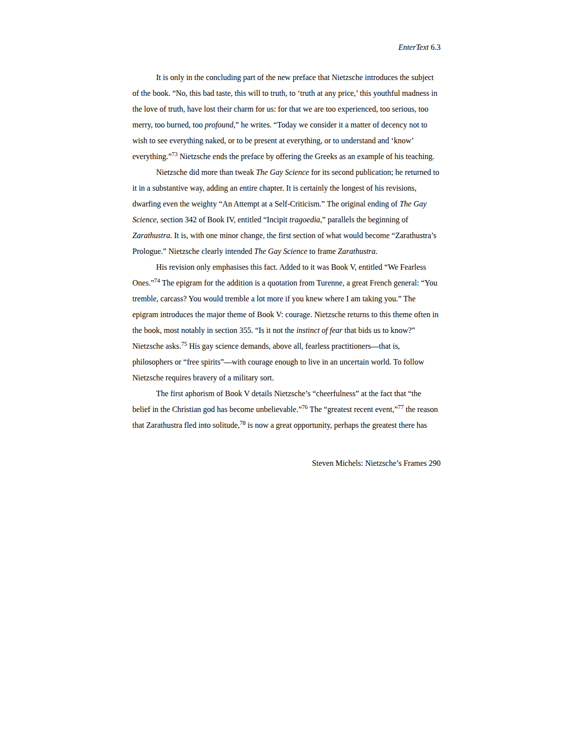EnterText 6.3
It is only in the concluding part of the new preface that Nietzsche introduces the subject of the book. “No, this bad taste, this will to truth, to ‘truth at any price,’ this youthful madness in the love of truth, have lost their charm for us: for that we are too experienced, too serious, too merry, too burned, too profound,” he writes. “Today we consider it a matter of decency not to wish to see everything naked, or to be present at everything, or to understand and ‘know’ everything.”73 Nietzsche ends the preface by offering the Greeks as an example of his teaching.
Nietzsche did more than tweak The Gay Science for its second publication; he returned to it in a substantive way, adding an entire chapter. It is certainly the longest of his revisions, dwarfing even the weighty “An Attempt at a Self-Criticism.” The original ending of The Gay Science, section 342 of Book IV, entitled “Incipit tragoedia,” parallels the beginning of Zarathustra. It is, with one minor change, the first section of what would become “Zarathustra’s Prologue.” Nietzsche clearly intended The Gay Science to frame Zarathustra.
His revision only emphasises this fact. Added to it was Book V, entitled “We Fearless Ones.”74 The epigram for the addition is a quotation from Turenne, a great French general: “You tremble, carcass? You would tremble a lot more if you knew where I am taking you.” The epigram introduces the major theme of Book V: courage. Nietzsche returns to this theme often in the book, most notably in section 355. “Is it not the instinct of fear that bids us to know?” Nietzsche asks.75 His gay science demands, above all, fearless practitioners—that is, philosophers or “free spirits”—with courage enough to live in an uncertain world. To follow Nietzsche requires bravery of a military sort.
The first aphorism of Book V details Nietzsche’s “cheerfulness” at the fact that “the belief in the Christian god has become unbelievable.”76 The “greatest recent event,”77 the reason that Zarathustra fled into solitude,78 is now a great opportunity, perhaps the greatest there has
Steven Michels: Nietzsche’s Frames 290